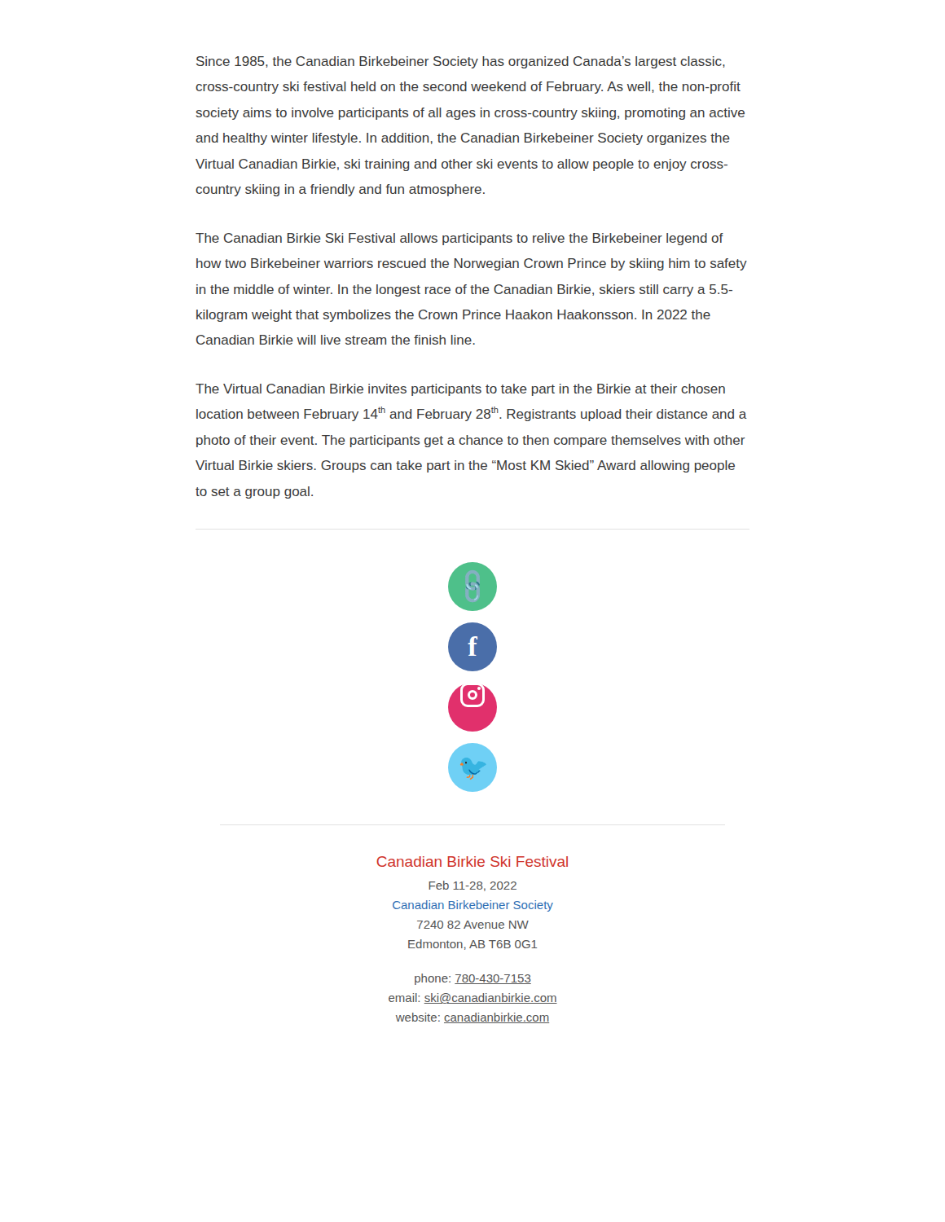Since 1985, the Canadian Birkebeiner Society has organized Canada’s largest classic, cross-country ski festival held on the second weekend of February. As well, the non-profit society aims to involve participants of all ages in cross-country skiing, promoting an active and healthy winter lifestyle. In addition, the Canadian Birkebeiner Society organizes the Virtual Canadian Birkie, ski training and other ski events to allow people to enjoy cross-country skiing in a friendly and fun atmosphere.
The Canadian Birkie Ski Festival allows participants to relive the Birkebeiner legend of how two Birkebeiner warriors rescued the Norwegian Crown Prince by skiing him to safety in the middle of winter. In the longest race of the Canadian Birkie, skiers still carry a 5.5-kilogram weight that symbolizes the Crown Prince Haakon Haakonsson. In 2022 the Canadian Birkie will live stream the finish line.
The Virtual Canadian Birkie invites participants to take part in the Birkie at their chosen location between February 14th and February 28th. Registrants upload their distance and a photo of their event. The participants get a chance to then compare themselves with other Virtual Birkie skiers. Groups can take part in the “Most KM Skied” Award allowing people to set a group goal.
🔗 f 🐦
Canadian Birkie Ski Festival
Feb 11-28, 2022
Canadian Birkebeiner Society
7240 82 Avenue NW
Edmonton, AB T6B 0G1
phone: 780-430-7153
email: ski@canadianbirkie.com
website: canadianbirkie.com